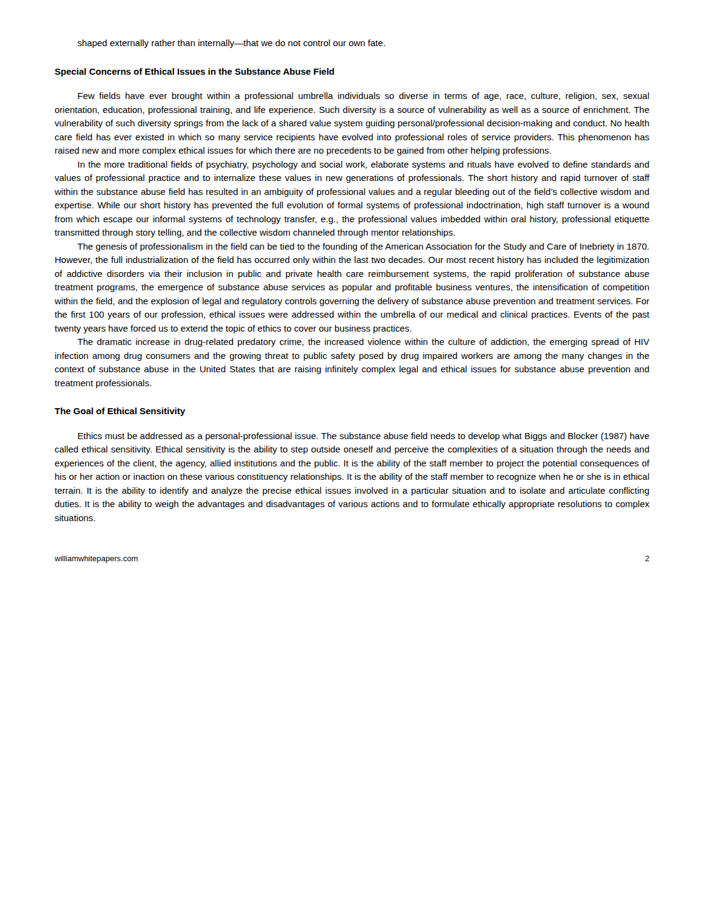shaped externally rather than internally—that we do not control our own fate.
Special Concerns of Ethical Issues in the Substance Abuse Field
Few fields have ever brought within a professional umbrella individuals so diverse in terms of age, race, culture, religion, sex, sexual orientation, education, professional training, and life experience. Such diversity is a source of vulnerability as well as a source of enrichment. The vulnerability of such diversity springs from the lack of a shared value system guiding personal/professional decision-making and conduct. No health care field has ever existed in which so many service recipients have evolved into professional roles of service providers. This phenomenon has raised new and more complex ethical issues for which there are no precedents to be gained from other helping professions.
In the more traditional fields of psychiatry, psychology and social work, elaborate systems and rituals have evolved to define standards and values of professional practice and to internalize these values in new generations of professionals. The short history and rapid turnover of staff within the substance abuse field has resulted in an ambiguity of professional values and a regular bleeding out of the field’s collective wisdom and expertise. While our short history has prevented the full evolution of formal systems of professional indoctrination, high staff turnover is a wound from which escape our informal systems of technology transfer, e.g., the professional values imbedded within oral history, professional etiquette transmitted through story telling, and the collective wisdom channeled through mentor relationships.
The genesis of professionalism in the field can be tied to the founding of the American Association for the Study and Care of Inebriety in 1870. However, the full industrialization of the field has occurred only within the last two decades. Our most recent history has included the legitimization of addictive disorders via their inclusion in public and private health care reimbursement systems, the rapid proliferation of substance abuse treatment programs, the emergence of substance abuse services as popular and profitable business ventures, the intensification of competition within the field, and the explosion of legal and regulatory controls governing the delivery of substance abuse prevention and treatment services. For the first 100 years of our profession, ethical issues were addressed within the umbrella of our medical and clinical practices. Events of the past twenty years have forced us to extend the topic of ethics to cover our business practices.
The dramatic increase in drug-related predatory crime, the increased violence within the culture of addiction, the emerging spread of HIV infection among drug consumers and the growing threat to public safety posed by drug impaired workers are among the many changes in the context of substance abuse in the United States that are raising infinitely complex legal and ethical issues for substance abuse prevention and treatment professionals.
The Goal of Ethical Sensitivity
Ethics must be addressed as a personal-professional issue. The substance abuse field needs to develop what Biggs and Blocker (1987) have called ethical sensitivity. Ethical sensitivity is the ability to step outside oneself and perceive the complexities of a situation through the needs and experiences of the client, the agency, allied institutions and the public. It is the ability of the staff member to project the potential consequences of his or her action or inaction on these various constituency relationships. It is the ability of the staff member to recognize when he or she is in ethical terrain. It is the ability to identify and analyze the precise ethical issues involved in a particular situation and to isolate and articulate conflicting duties. It is the ability to weigh the advantages and disadvantages of various actions and to formulate ethically appropriate resolutions to complex situations.
williamwhitepapers.com 2